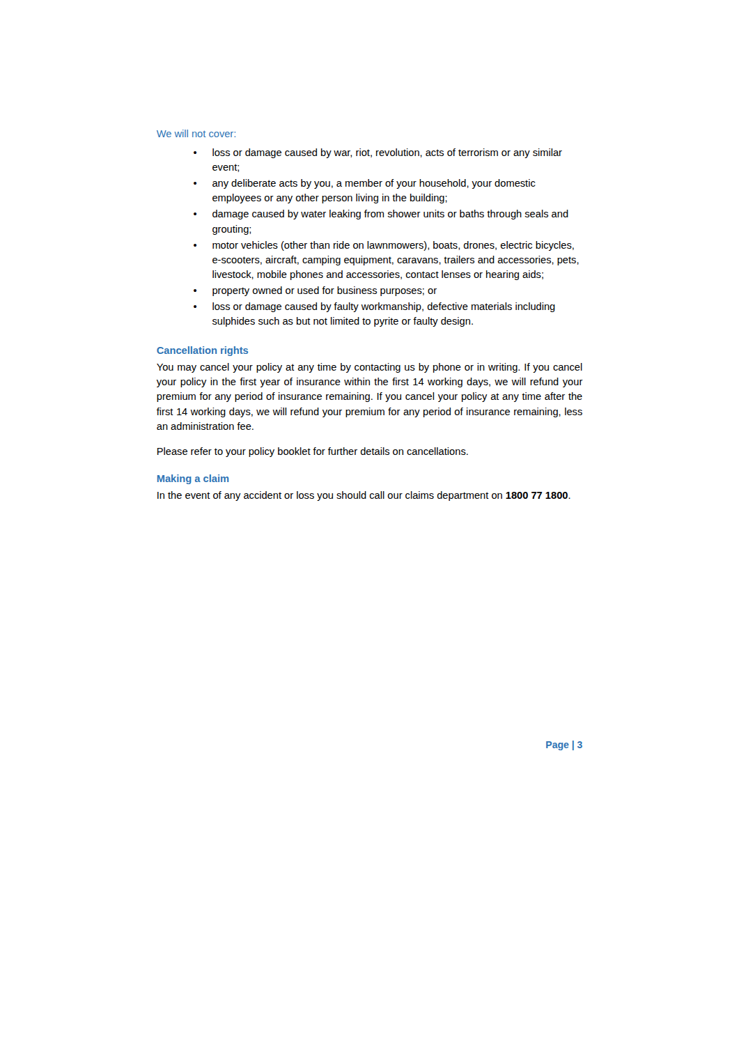We will not cover:
loss or damage caused by war, riot, revolution, acts of terrorism or any similar event;
any deliberate acts by you, a member of your household, your domestic employees or any other person living in the building;
damage caused by water leaking from shower units or baths through seals and grouting;
motor vehicles (other than ride on lawnmowers), boats, drones, electric bicycles, e-scooters, aircraft, camping equipment, caravans, trailers and accessories, pets, livestock, mobile phones and accessories, contact lenses or hearing aids;
property owned or used for business purposes; or
loss or damage caused by faulty workmanship, defective materials including sulphides such as but not limited to pyrite or faulty design.
Cancellation rights
You may cancel your policy at any time by contacting us by phone or in writing. If you cancel your policy in the first year of insurance within the first 14 working days, we will refund your premium for any period of insurance remaining. If you cancel your policy at any time after the first 14 working days, we will refund your premium for any period of insurance remaining, less an administration fee.
Please refer to your policy booklet for further details on cancellations.
Making a claim
In the event of any accident or loss you should call our claims department on 1800 77 1800.
Page | 3